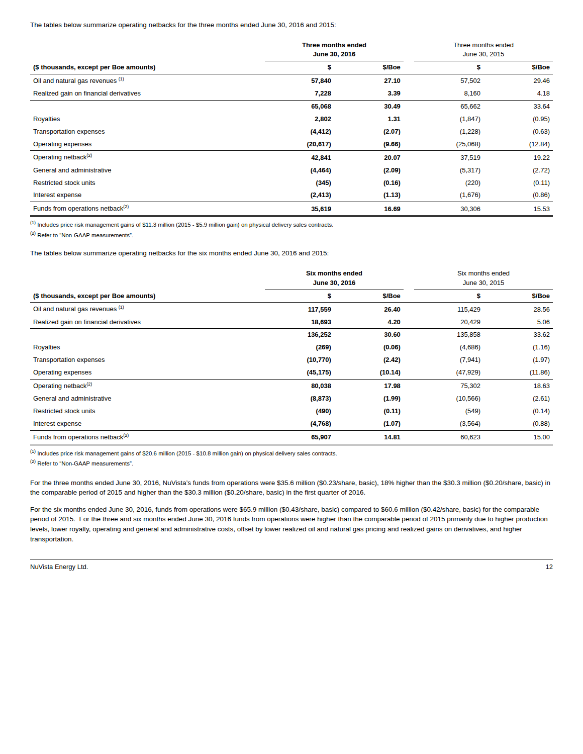The tables below summarize operating netbacks for the three months ended June 30, 2016 and 2015:
| | Three months ended June 30, 2016 | | Three months ended June 30, 2015 |
| --- | --- | --- | --- |
| ($ thousands, except per Boe amounts) | $ | $/Boe | | $ | $/Boe |
| Oil and natural gas revenues (1) | 57,840 | 27.10 | | 57,502 | 29.46 |
| Realized gain on financial derivatives | 7,228 | 3.39 | | 8,160 | 4.18 |
| | 65,068 | 30.49 | | 65,662 | 33.64 |
| Royalties | 2,802 | 1.31 | | (1,847) | (0.95) |
| Transportation expenses | (4,412) | (2.07) | | (1,228) | (0.63) |
| Operating expenses | (20,617) | (9.66) | | (25,068) | (12.84) |
| Operating netback (2) | 42,841 | 20.07 | | 37,519 | 19.22 |
| General and administrative | (4,464) | (2.09) | | (5,317) | (2.72) |
| Restricted stock units | (345) | (0.16) | | (220) | (0.11) |
| Interest expense | (2,413) | (1.13) | | (1,676) | (0.86) |
| Funds from operations netback (2) | 35,619 | 16.69 | | 30,306 | 15.53 |
(1) Includes price risk management gains of $11.3 million (2015 - $5.9 million gain) on physical delivery sales contracts.
(2) Refer to “Non-GAAP measurements”.
The tables below summarize operating netbacks for the six months ended June 30, 2016 and 2015:
| | Six months ended June 30, 2016 | | Six months ended June 30, 2015 |
| --- | --- | --- | --- |
| ($ thousands, except per Boe amounts) | $ | $/Boe | | $ | $/Boe |
| Oil and natural gas revenues (1) | 117,559 | 26.40 | | 115,429 | 28.56 |
| Realized gain on financial derivatives | 18,693 | 4.20 | | 20,429 | 5.06 |
| | 136,252 | 30.60 | | 135,858 | 33.62 |
| Royalties | (269) | (0.06) | | (4,686) | (1.16) |
| Transportation expenses | (10,770) | (2.42) | | (7,941) | (1.97) |
| Operating expenses | (45,175) | (10.14) | | (47,929) | (11.86) |
| Operating netback (2) | 80,038 | 17.98 | | 75,302 | 18.63 |
| General and administrative | (8,873) | (1.99) | | (10,566) | (2.61) |
| Restricted stock units | (490) | (0.11) | | (549) | (0.14) |
| Interest expense | (4,768) | (1.07) | | (3,564) | (0.88) |
| Funds from operations netback (2) | 65,907 | 14.81 | | 60,623 | 15.00 |
(1) Includes price risk management gains of $20.6 million (2015 - $10.8 million gain) on physical delivery sales contracts.
(2) Refer to “Non-GAAP measurements”.
For the three months ended June 30, 2016, NuVista’s funds from operations were $35.6 million ($0.23/share, basic), 18% higher than the $30.3 million ($0.20/share, basic) in the comparable period of 2015 and higher than the $30.3 million ($0.20/share, basic) in the first quarter of 2016.
For the six months ended June 30, 2016, funds from operations were $65.9 million ($0.43/share, basic) compared to $60.6 million ($0.42/share, basic) for the comparable period of 2015. For the three and six months ended June 30, 2016 funds from operations were higher than the comparable period of 2015 primarily due to higher production levels, lower royalty, operating and general and administrative costs, offset by lower realized oil and natural gas pricing and realized gains on derivatives, and higher transportation.
NuVista Energy Ltd. 12